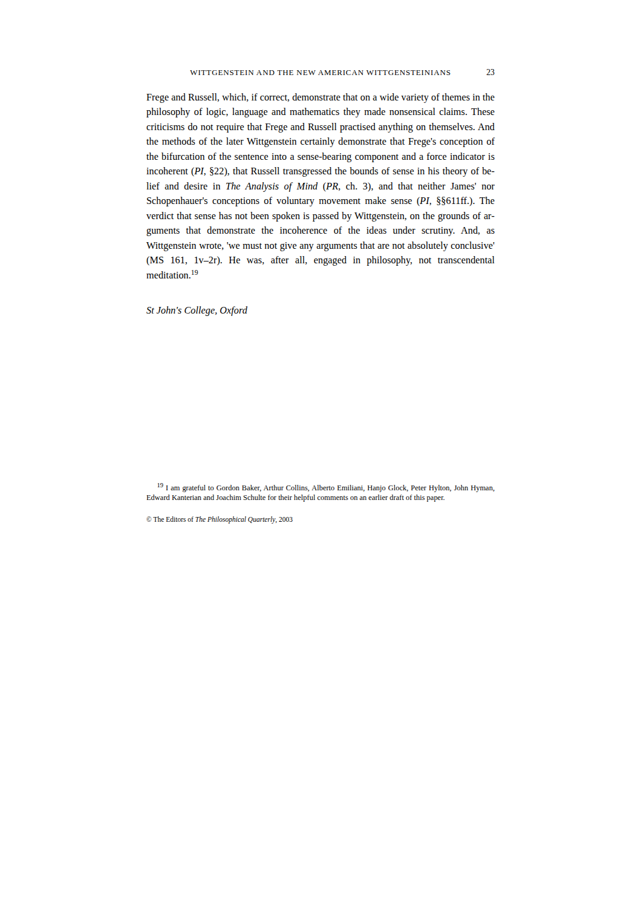WITTGENSTEIN AND THE NEW AMERICAN WITTGENSTEINIANS 23
Frege and Russell, which, if correct, demonstrate that on a wide variety of themes in the philosophy of logic, language and mathematics they made nonsensical claims. These criticisms do not require that Frege and Russell practised anything on themselves. And the methods of the later Wittgenstein certainly demonstrate that Frege's conception of the bifurcation of the sentence into a sense-bearing component and a force indicator is incoherent (PI, §22), that Russell transgressed the bounds of sense in his theory of belief and desire in The Analysis of Mind (PR, ch. 3), and that neither James' nor Schopenhauer's conceptions of voluntary movement make sense (PI, §§611ff.). The verdict that sense has not been spoken is passed by Wittgenstein, on the grounds of arguments that demonstrate the incoherence of the ideas under scrutiny. And, as Wittgenstein wrote, 'we must not give any arguments that are not absolutely conclusive' (MS 161, 1v–2r). He was, after all, engaged in philosophy, not transcendental meditation.19
St John's College, Oxford
19 I am grateful to Gordon Baker, Arthur Collins, Alberto Emiliani, Hanjo Glock, Peter Hylton, John Hyman, Edward Kanterian and Joachim Schulte for their helpful comments on an earlier draft of this paper.
© The Editors of The Philosophical Quarterly, 2003